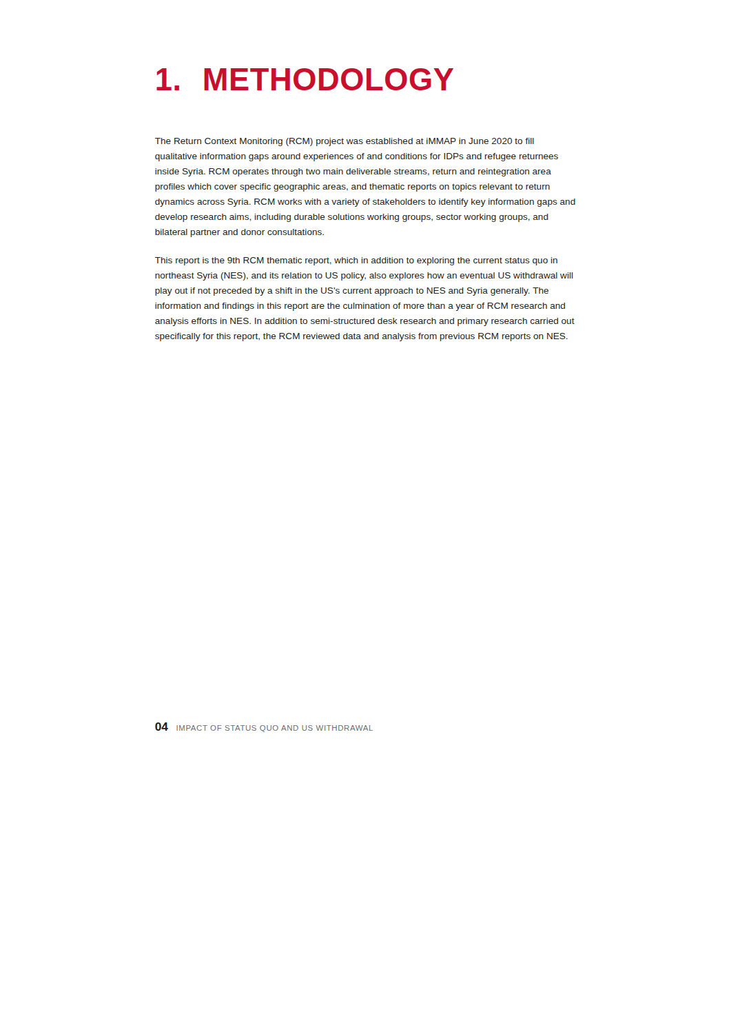1. METHODOLOGY
The Return Context Monitoring (RCM) project was established at iMMAP in June 2020 to fill qualitative information gaps around experiences of and conditions for IDPs and refugee returnees inside Syria. RCM operates through two main deliverable streams, return and reintegration area profiles which cover specific geographic areas, and thematic reports on topics relevant to return dynamics across Syria. RCM works with a variety of stakeholders to identify key information gaps and develop research aims, including durable solutions working groups, sector working groups, and bilateral partner and donor consultations.
This report is the 9th RCM thematic report, which in addition to exploring the current status quo in northeast Syria (NES), and its relation to US policy, also explores how an eventual US withdrawal will play out if not preceded by a shift in the US's current approach to NES and Syria generally. The information and findings in this report are the culmination of more than a year of RCM research and analysis efforts in NES. In addition to semi-structured desk research and primary research carried out specifically for this report, the RCM reviewed data and analysis from previous RCM reports on NES.
04 IMPACT OF STATUS QUO AND US WITHDRAWAL